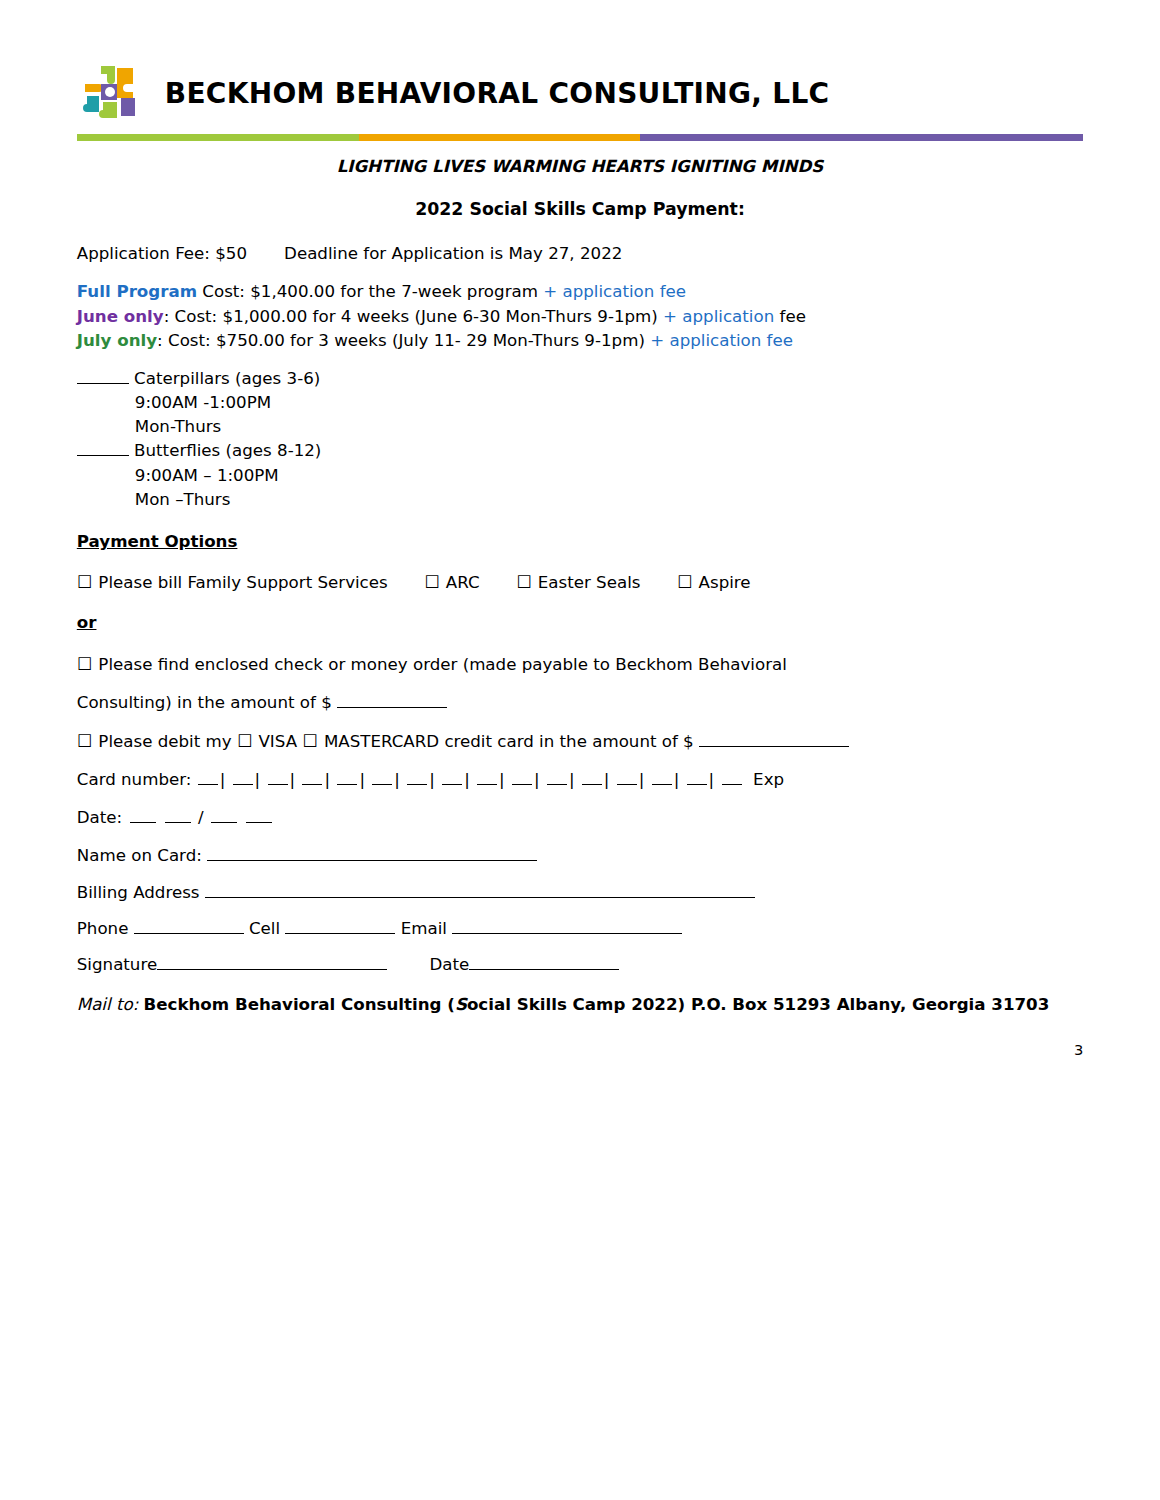BECKHOM BEHAVIORAL CONSULTING, LLC
LIGHTING LIVES WARMING HEARTS IGNITING MINDS
2022 Social Skills Camp Payment:
Application Fee: $50 Deadline for Application is May 27, 2022
Full Program Cost: $1,400.00 for the 7-week program + application fee
June only: Cost: $1,000.00 for 4 weeks (June 6-30 Mon-Thurs 9-1pm) + application fee
July only: Cost: $750.00 for 3 weeks (July 11- 29 Mon-Thurs 9-1pm) + application fee
Caterpillars (ages 3-6)
9:00AM -1:00PM
Mon-Thurs
Butterflies (ages 8-12)
9:00AM – 1:00PM
Mon –Thurs
Payment Options
Please bill Family Support Services ARC Easter Seals Aspire
or
Please find enclosed check or money order (made payable to Beckhom Behavioral
Consulting) in the amount of $
Please debit my VISA MASTERCARD credit card in the amount of $
Card number: | | | | | | | | | | | | | | | Exp
Date: /
Name on Card:
Billing Address
Phone Cell Email
Signature Date
Mail to: Beckhom Behavioral Consulting (Social Skills Camp 2022) P.O. Box 51293 Albany, Georgia 31703
3